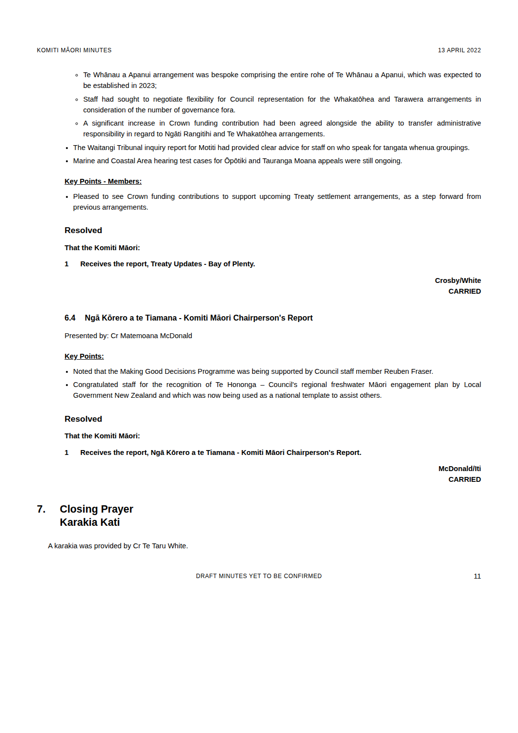KOMITI MĀORI MINUTES 13 APRIL 2022
Te Whānau a Apanui arrangement was bespoke comprising the entire rohe of Te Whānau a Apanui, which was expected to be established in 2023;
Staff had sought to negotiate flexibility for Council representation for the Whakatōhea and Tarawera arrangements in consideration of the number of governance fora.
A significant increase in Crown funding contribution had been agreed alongside the ability to transfer administrative responsibility in regard to Ngāti Rangitihi and Te Whakatōhea arrangements.
The Waitangi Tribunal inquiry report for Motiti had provided clear advice for staff on who speak for tangata whenua groupings.
Marine and Coastal Area hearing test cases for Ōpōtiki and Tauranga Moana appeals were still ongoing.
Key Points - Members:
Pleased to see Crown funding contributions to support upcoming Treaty settlement arrangements, as a step forward from previous arrangements.
Resolved
That the Komiti Māori:
1 Receives the report, Treaty Updates - Bay of Plenty.
Crosby/White
CARRIED
6.4 Ngā Kōrero a te Tiamana - Komiti Māori Chairperson's Report
Presented by: Cr Matemoana McDonald
Key Points:
Noted that the Making Good Decisions Programme was being supported by Council staff member Reuben Fraser.
Congratulated staff for the recognition of Te Hononga – Council's regional freshwater Māori engagement plan by Local Government New Zealand and which was now being used as a national template to assist others.
Resolved
That the Komiti Māori:
1 Receives the report, Ngā Kōrero a te Tiamana - Komiti Māori Chairperson's Report.
McDonald/Iti
CARRIED
7. Closing Prayer
Karakia Kati
A karakia was provided by Cr Te Taru White.
DRAFT MINUTES YET TO BE CONFIRMED 11